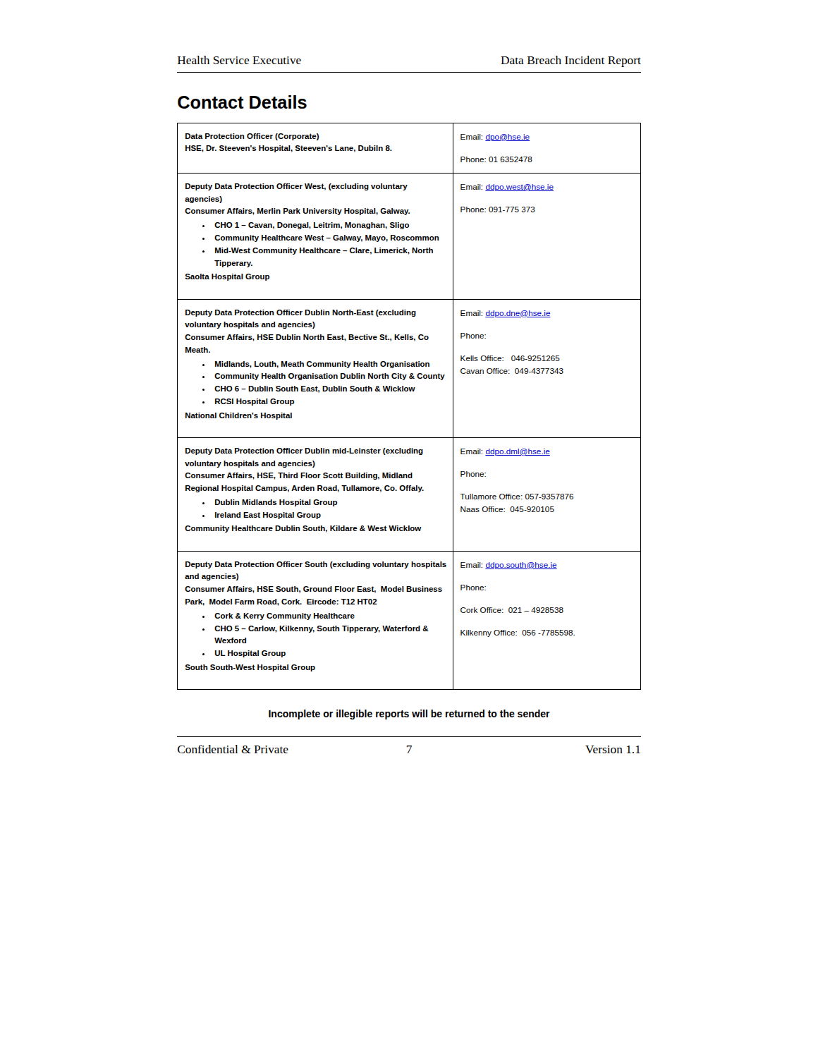Health Service Executive Data Breach Incident Report
Contact Details
| Data Protection Officer (Corporate) HSE, Dr. Steeven's Hospital, Steeven's Lane, Dubiln 8. | Email: dpo@hse.ie Phone: 01 6352478 |
| Deputy Data Protection Officer West, (excluding voluntary agencies) Consumer Affairs, Merlin Park University Hospital, Galway. CHO 1 – Cavan, Donegal, Leitrim, Monaghan, Sligo Community Healthcare West – Galway, Mayo, Roscommon Mid-West Community Healthcare – Clare, Limerick, North Tipperary. Saolta Hospital Group | Email: ddpo.west@hse.ie Phone: 091-775 373 |
| Deputy Data Protection Officer Dublin North-East (excluding voluntary hospitals and agencies) Consumer Affairs, HSE Dublin North East, Bective St., Kells, Co Meath. Midlands, Louth, Meath Community Health Organisation Community Health Organisation Dublin North City & County CHO 6 – Dublin South East, Dublin South & Wicklow RCSI Hospital Group National Children's Hospital | Email: ddpo.dne@hse.ie Phone: Kells Office: 046-9251265 Cavan Office: 049-4377343 |
| Deputy Data Protection Officer Dublin mid-Leinster (excluding voluntary hospitals and agencies) Consumer Affairs, HSE, Third Floor Scott Building, Midland Regional Hospital Campus, Arden Road, Tullamore, Co. Offaly. Dublin Midlands Hospital Group Ireland East Hospital Group Community Healthcare Dublin South, Kildare & West Wicklow | Email: ddpo.dml@hse.ie Phone: Tullamore Office: 057-9357876 Naas Office: 045-920105 |
| Deputy Data Protection Officer South (excluding voluntary hospitals and agencies) Consumer Affairs, HSE South, Ground Floor East, Model Business Park, Model Farm Road, Cork. Eircode: T12 HT02 Cork & Kerry Community Healthcare CHO 5 – Carlow, Kilkenny, South Tipperary, Waterford & Wexford UL Hospital Group South South-West Hospital Group | Email: ddpo.south@hse.ie Phone: Cork Office: 021 – 4928538 Kilkenny Office: 056 -7785598. |
Incomplete or illegible reports will be returned to the sender
Confidential & Private 7 Version 1.1